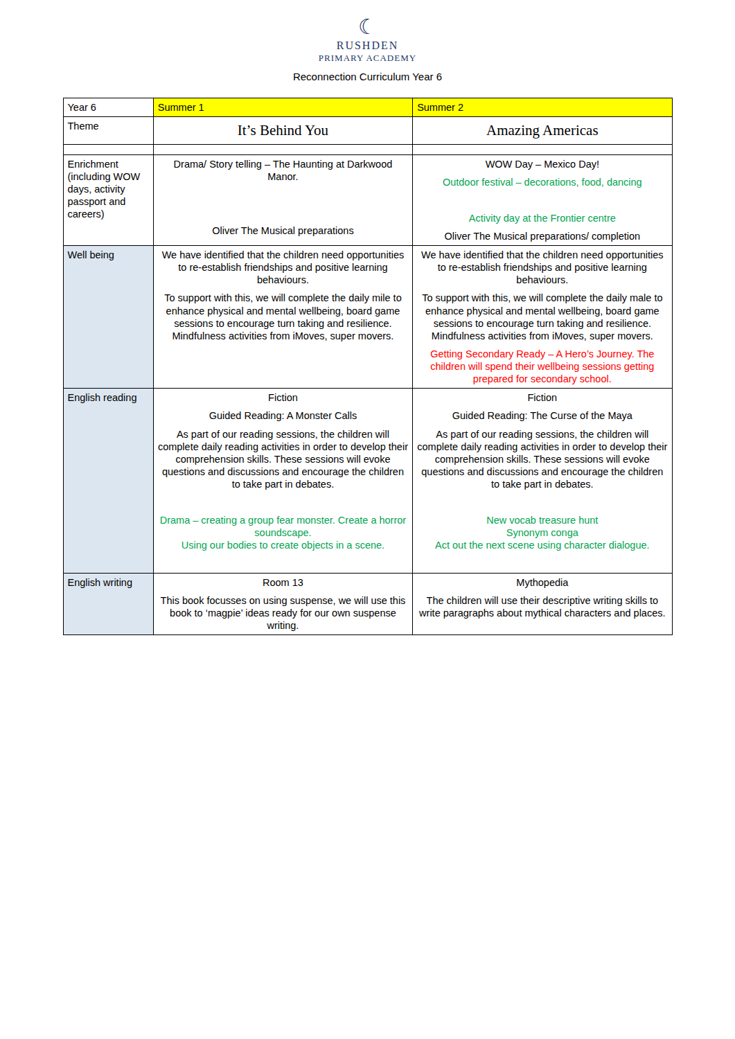☾
RUSHDEN PRIMARY ACADEMY
Reconnection Curriculum Year 6
| Year 6 | Summer 1 | Summer 2 |
| Theme | It’s Behind You | Amazing Americas |
| Enrichment (including WOW days, activity passport and careers) | Drama/ Story telling – The Haunting at Darkwood Manor. Oliver The Musical preparations | WOW Day – Mexico Day! Outdoor festival – decorations, food, dancing Activity day at the Frontier centre Oliver The Musical preparations/ completion |
| Well being | We have identified that the children need opportunities to re-establish friendships and positive learning behaviours. To support with this, we will complete the daily mile to enhance physical and mental wellbeing, board game sessions to encourage turn taking and resilience. Mindfulness activities from iMoves, super movers. | We have identified that the children need opportunities to re-establish friendships and positive learning behaviours. To support with this, we will complete the daily male to enhance physical and mental wellbeing, board game sessions to encourage turn taking and resilience. Mindfulness activities from iMoves, super movers. Getting Secondary Ready – A Hero’s Journey. The children will spend their wellbeing sessions getting prepared for secondary school. |
| English reading | Fiction Guided Reading: A Monster Calls As part of our reading sessions, the children will complete daily reading activities in order to develop their comprehension skills. These sessions will evoke questions and discussions and encourage the children to take part in debates. Drama – creating a group fear monster. Create a horror soundscape. Using our bodies to create objects in a scene. | Fiction Guided Reading: The Curse of the Maya As part of our reading sessions, the children will complete daily reading activities in order to develop their comprehension skills. These sessions will evoke questions and discussions and encourage the children to take part in debates. New vocab treasure hunt Synonym conga Act out the next scene using character dialogue. |
| English writing | Room 13 This book focusses on using suspense, we will use this book to ‘magpie’ ideas ready for our own suspense writing. | Mythopedia The children will use their descriptive writing skills to write paragraphs about mythical characters and places. |